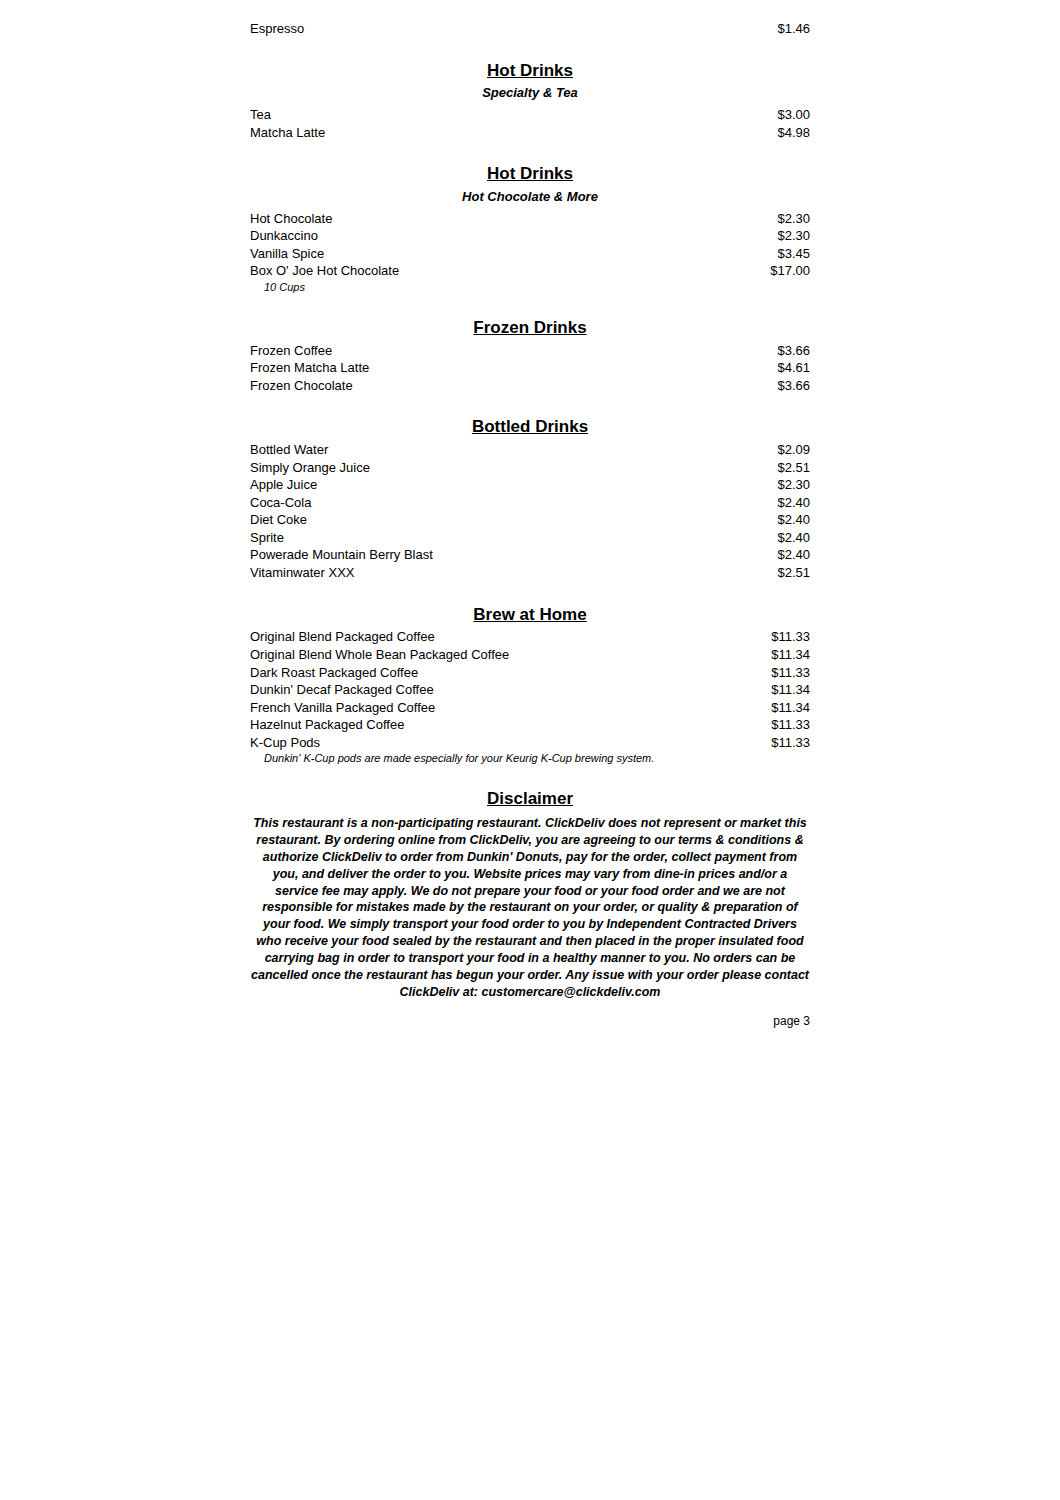Espresso$1.46
Hot Drinks
Specialty & Tea
Tea$3.00
Matcha Latte$4.98
Hot Drinks
Hot Chocolate & More
Hot Chocolate$2.30
Dunkaccino$2.30
Vanilla Spice$3.45
Box O' Joe Hot Chocolate$17.00
10 Cups
Frozen Drinks
Frozen Coffee$3.66
Frozen Matcha Latte$4.61
Frozen Chocolate$3.66
Bottled Drinks
Bottled Water$2.09
Simply Orange Juice$2.51
Apple Juice$2.30
Coca-Cola$2.40
Diet Coke$2.40
Sprite$2.40
Powerade Mountain Berry Blast$2.40
Vitaminwater XXX$2.51
Brew at Home
Original Blend Packaged Coffee$11.33
Original Blend Whole Bean Packaged Coffee$11.34
Dark Roast Packaged Coffee$11.33
Dunkin' Decaf Packaged Coffee$11.34
French Vanilla Packaged Coffee$11.34
Hazelnut Packaged Coffee$11.33
K-Cup Pods$11.33
Dunkin' K-Cup pods are made especially for your Keurig K-Cup brewing system.
Disclaimer
This restaurant is a non-participating restaurant. ClickDeliv does not represent or market this restaurant. By ordering online from ClickDeliv, you are agreeing to our terms & conditions & authorize ClickDeliv to order from Dunkin' Donuts, pay for the order, collect payment from you, and deliver the order to you. Website prices may vary from dine-in prices and/or a service fee may apply. We do not prepare your food or your food order and we are not responsible for mistakes made by the restaurant on your order, or quality & preparation of your food. We simply transport your food order to you by Independent Contracted Drivers who receive your food sealed by the restaurant and then placed in the proper insulated food carrying bag in order to transport your food in a healthy manner to you. No orders can be cancelled once the restaurant has begun your order. Any issue with your order please contact ClickDeliv at: customercare@clickdeliv.com
page 3